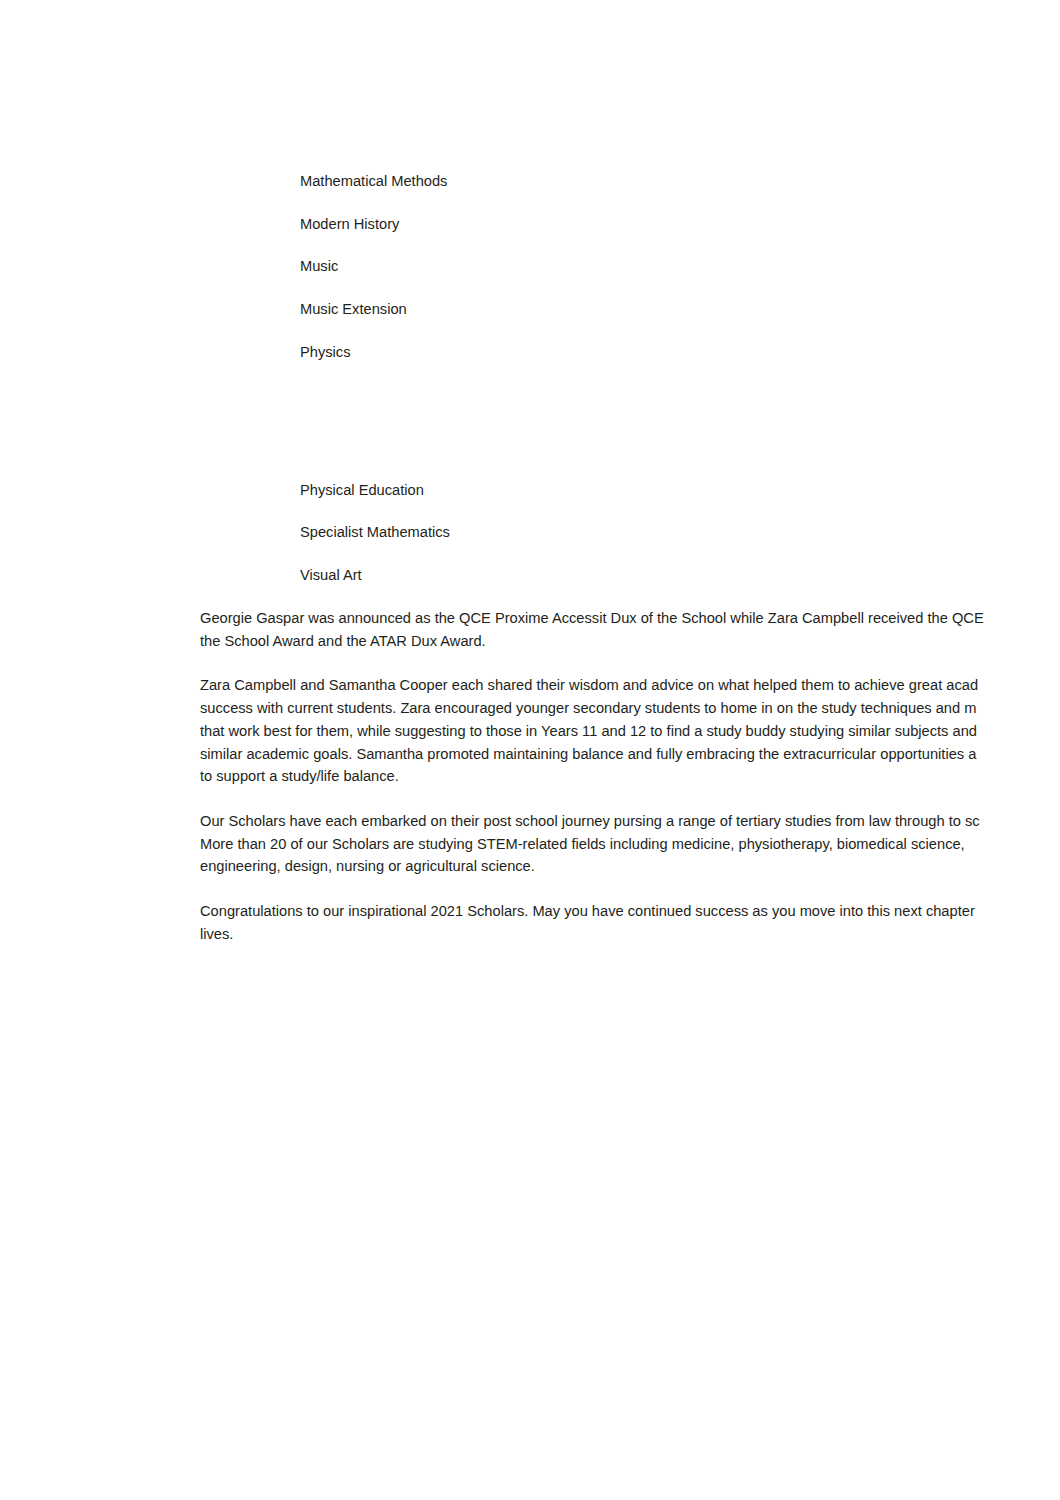Mathematical Methods
Modern History
Music
Music Extension
Physics
Physical Education
Specialist Mathematics
Visual Art
Georgie Gaspar was announced as the QCE Proxime Accessit Dux of the School while Zara Campbell received the QCE
the School Award and the ATAR Dux Award.
Zara Campbell and Samantha Cooper each shared their wisdom and advice on what helped them to achieve great acad
success with current students. Zara encouraged younger secondary students to home in on the study techniques and m
that work best for them, while suggesting to those in Years 11 and 12 to find a study buddy studying similar subjects and
similar academic goals. Samantha promoted maintaining balance and fully embracing the extracurricular opportunities a
to support a study/life balance.
Our Scholars have each embarked on their post school journey pursing a range of tertiary studies from law through to sc
More than 20 of our Scholars are studying STEM-related fields including medicine, physiotherapy, biomedical science,
engineering, design, nursing or agricultural science.
Congratulations to our inspirational 2021 Scholars. May you have continued success as you move into this next chapter
lives.